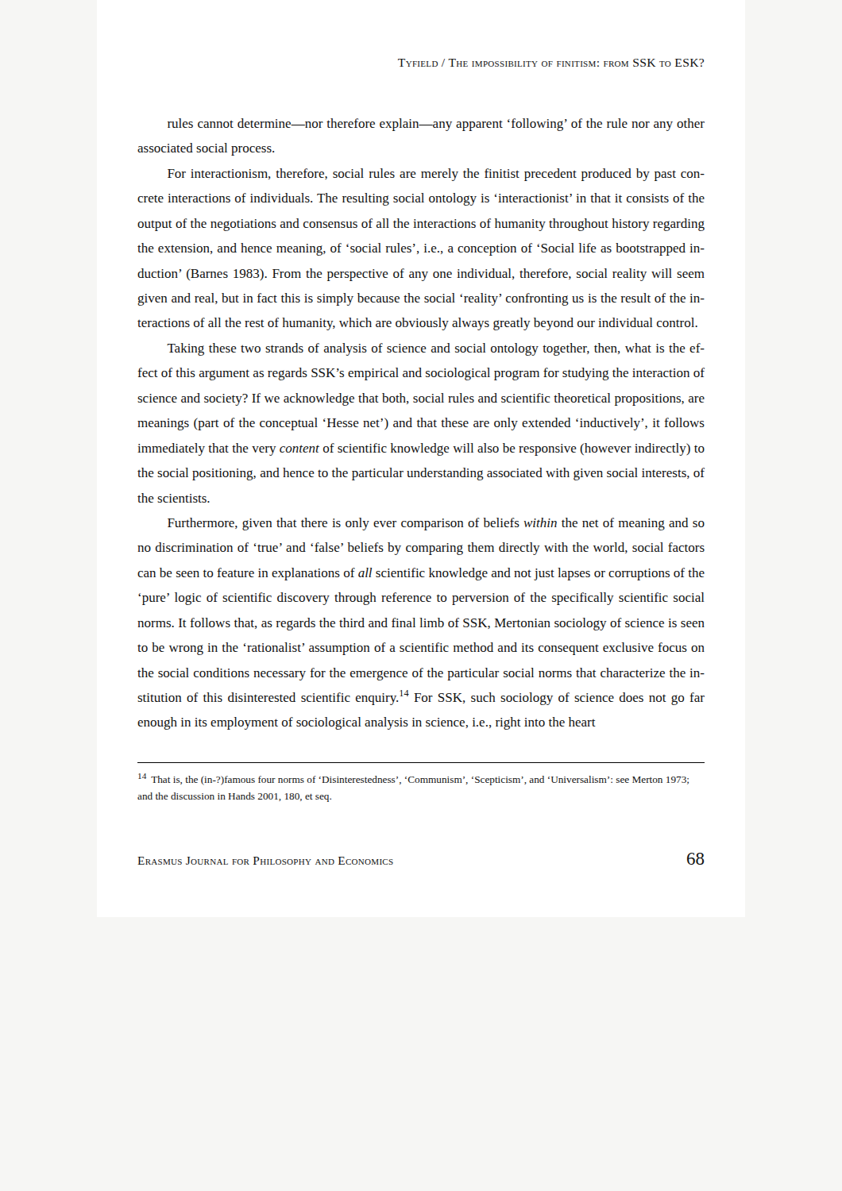Tyfield / The impossibility of finitism: from SSK to ESK?
rules cannot determine—nor therefore explain—any apparent ‘following’ of the rule nor any other associated social process.
For interactionism, therefore, social rules are merely the finitist precedent produced by past concrete interactions of individuals. The resulting social ontology is ‘interactionist’ in that it consists of the output of the negotiations and consensus of all the interactions of humanity throughout history regarding the extension, and hence meaning, of ‘social rules’, i.e., a conception of ‘Social life as bootstrapped induction’ (Barnes 1983). From the perspective of any one individual, therefore, social reality will seem given and real, but in fact this is simply because the social ‘reality’ confronting us is the result of the interactions of all the rest of humanity, which are obviously always greatly beyond our individual control.
Taking these two strands of analysis of science and social ontology together, then, what is the effect of this argument as regards SSK’s empirical and sociological program for studying the interaction of science and society? If we acknowledge that both, social rules and scientific theoretical propositions, are meanings (part of the conceptual ‘Hesse net’) and that these are only extended ‘inductively’, it follows immediately that the very content of scientific knowledge will also be responsive (however indirectly) to the social positioning, and hence to the particular understanding associated with given social interests, of the scientists.
Furthermore, given that there is only ever comparison of beliefs within the net of meaning and so no discrimination of ‘true’ and ‘false’ beliefs by comparing them directly with the world, social factors can be seen to feature in explanations of all scientific knowledge and not just lapses or corruptions of the ‘pure’ logic of scientific discovery through reference to perversion of the specifically scientific social norms. It follows that, as regards the third and final limb of SSK, Mertonian sociology of science is seen to be wrong in the ‘rationalist’ assumption of a scientific method and its consequent exclusive focus on the social conditions necessary for the emergence of the particular social norms that characterize the institution of this disinterested scientific enquiry.14 For SSK, such sociology of science does not go far enough in its employment of sociological analysis in science, i.e., right into the heart
14 That is, the (in-?)famous four norms of ‘Disinterestedness’, ‘Communism’, ‘Scepticism’, and ‘Universalism’: see Merton 1973; and the discussion in Hands 2001, 180, et seq.
Erasmus Journal for Philosophy and Economics 68